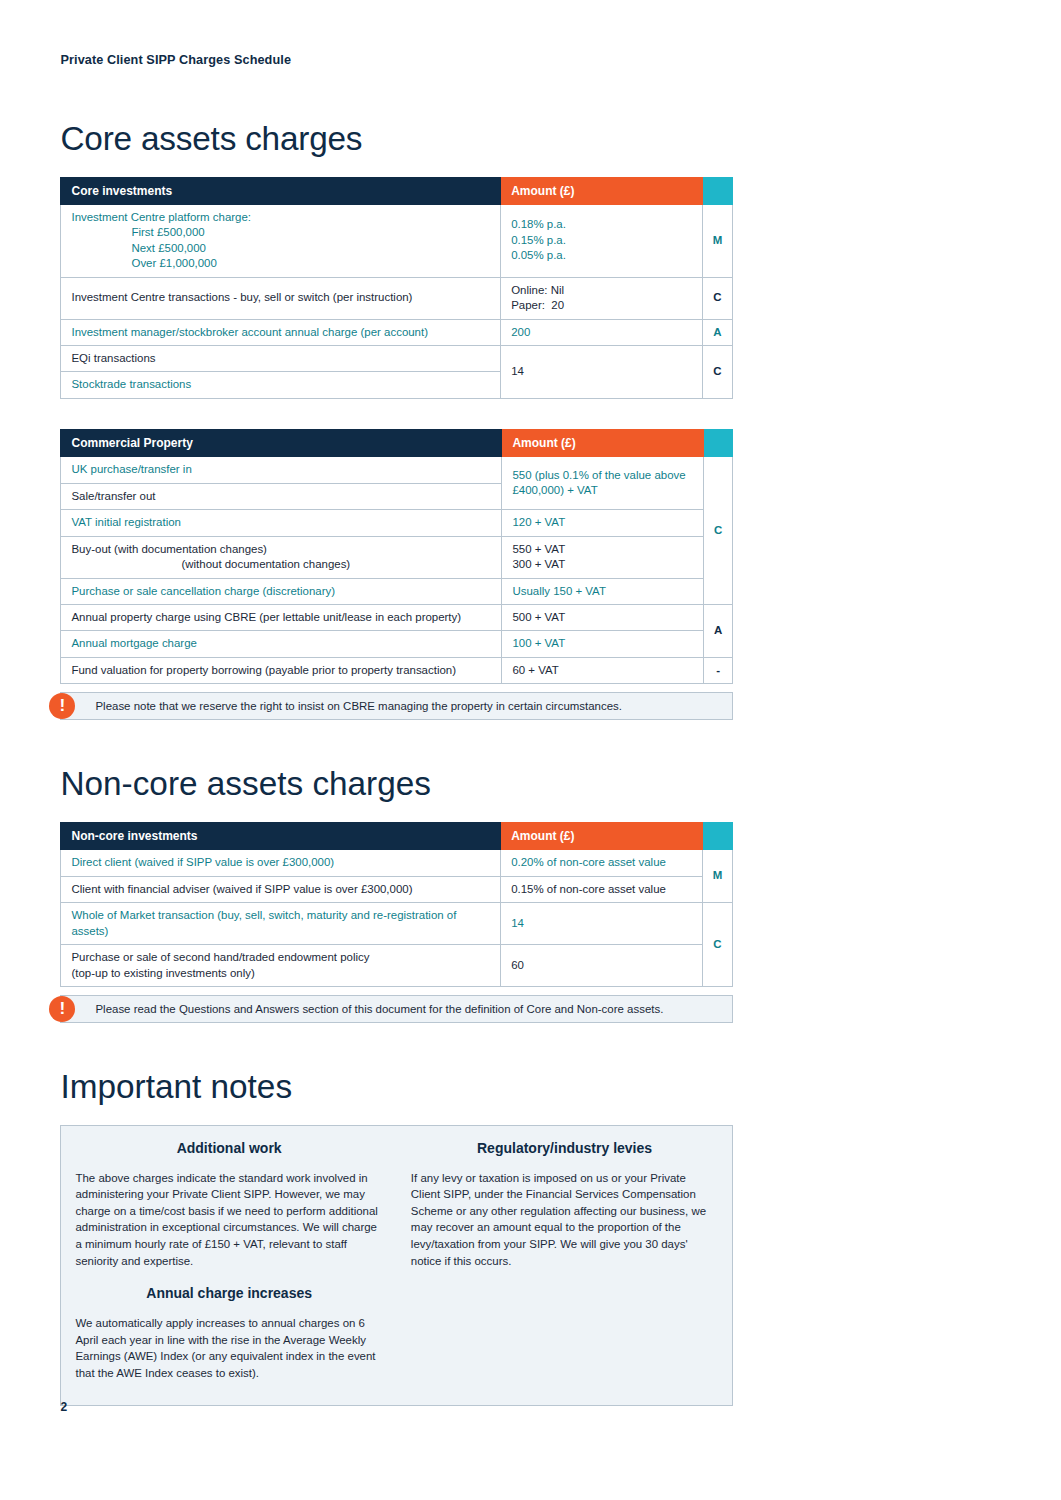Private Client SIPP Charges Schedule
Core assets charges
| Core investments | Amount (£) | |
| --- | --- | --- |
| Investment Centre platform charge: First £500,000 Next £500,000 Over £1,000,000 | 0.18% p.a. 0.15% p.a. 0.05% p.a. | M |
| Investment Centre transactions - buy, sell or switch (per instruction) | Online: Nil Paper: 20 | C |
| Investment manager/stockbroker account annual charge (per account) | 200 | A |
| EQi transactions | 14 | C |
| Stocktrade transactions |
| Commercial Property | Amount (£) | |
| --- | --- | --- |
| UK purchase/transfer in | 550 (plus 0.1% of the value above £400,000) + VAT | C |
| Sale/transfer out |
| VAT initial registration | 120 + VAT |
| Buy-out (with documentation changes) (without documentation changes) | 550 + VAT 300 + VAT |
| Purchase or sale cancellation charge (discretionary) | Usually 150 + VAT |
| Annual property charge using CBRE (per lettable unit/lease in each property) | 500 + VAT | A |
| Annual mortgage charge | 100 + VAT |
| Fund valuation for property borrowing (payable prior to property transaction) | 60 + VAT | - |
!
Please note that we reserve the right to insist on CBRE managing the property in certain circumstances.
Non-core assets charges
| Non-core investments | Amount (£) | |
| --- | --- | --- |
| Direct client (waived if SIPP value is over £300,000) | 0.20% of non-core asset value | M |
| Client with financial adviser (waived if SIPP value is over £300,000) | 0.15% of non-core asset value |
| Whole of Market transaction (buy, sell, switch, maturity and re-registration of assets) | 14 | C |
| Purchase or sale of second hand/traded endowment policy (top-up to existing investments only) | 60 |
!
Please read the Questions and Answers section of this document for the definition of Core and Non-core assets.
Important notes
Additional work
The above charges indicate the standard work involved in administering your Private Client SIPP. However, we may charge on a time/cost basis if we need to perform additional administration in exceptional circumstances. We will charge a minimum hourly rate of £150 + VAT, relevant to staff seniority and expertise.
Annual charge increases
We automatically apply increases to annual charges on 6 April each year in line with the rise in the Average Weekly Earnings (AWE) Index (or any equivalent index in the event that the AWE Index ceases to exist).
Regulatory/industry levies
If any levy or taxation is imposed on us or your Private Client SIPP, under the Financial Services Compensation Scheme or any other regulation affecting our business, we may recover an amount equal to the proportion of the levy/taxation from your SIPP. We will give you 30 days' notice if this occurs.
2